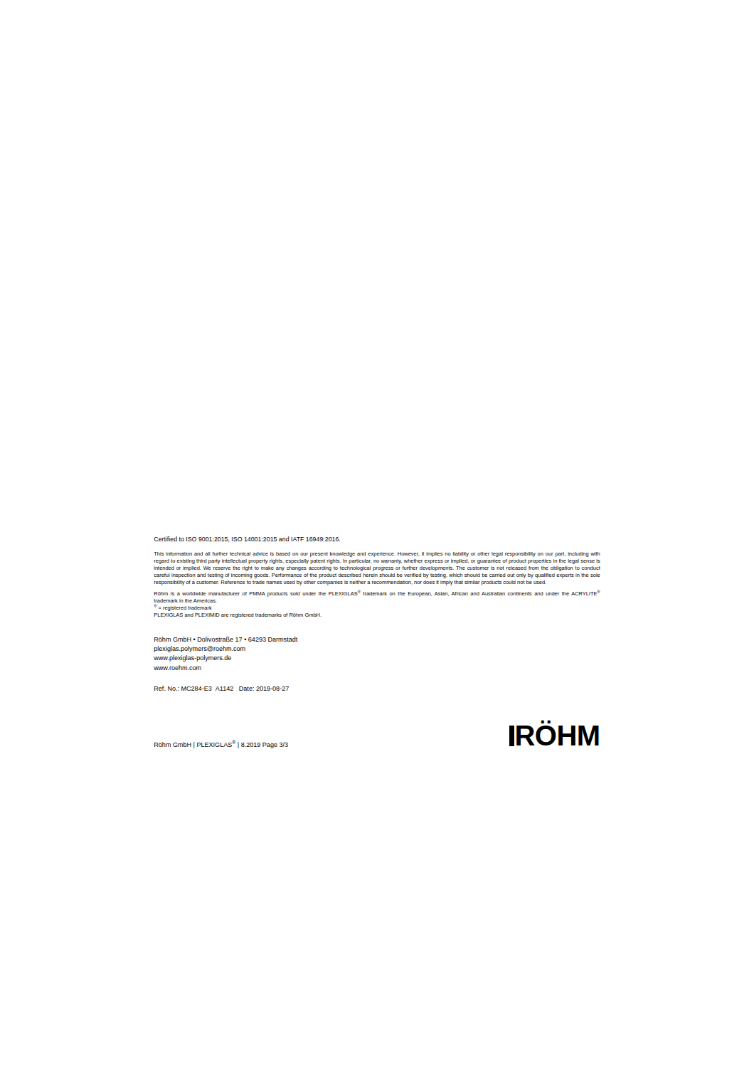Certified to ISO 9001:2015, ISO 14001:2015 and IATF 16949:2016.
This information and all further technical advice is based on our present knowledge and experience. However, it implies no liability or other legal responsibility on our part, including with regard to existing third party intellectual property rights, especially patent rights. In particular, no warranty, whether express or implied, or guarantee of product properties in the legal sense is intended or implied. We reserve the right to make any changes according to technological progress or further developments. The customer is not released from the obligation to conduct careful inspection and testing of incoming goods. Performance of the product described herein should be verified by testing, which should be carried out only by qualified experts in the sole responsibility of a customer. Reference to trade names used by other companies is neither a recommendation, nor does it imply that similar products could not be used.
Röhm is a worldwide manufacturer of PMMA products sold under the PLEXIGLAS® trademark on the European, Asian, African and Australian continents and under the ACRYLITE® trademark in the Americas.
® = registered trademark
PLEXIGLAS and PLEXIMID are registered trademarks of Röhm GmbH.
Röhm GmbH • Dolivostraße 17 • 64293 Darmstadt
plexiglas.polymers@roehm.com
www.plexiglas-polymers.de
www.roehm.com
Ref. No.: MC284-E3 A1142 Date: 2019-08-27
Röhm GmbH | PLEXIGLAS® | 8.2019 Page 3/3
RÖHM